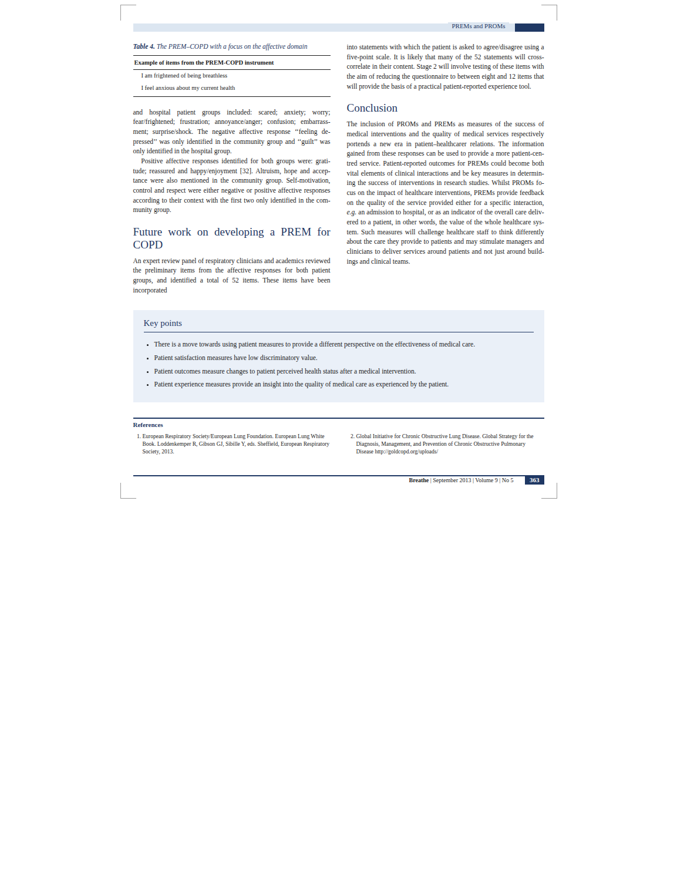PREMs and PROMs
Table 4. The PREM–COPD with a focus on the affective domain
| Example of items from the PREM-COPD instrument |
| --- |
| I am frightened of being breathless |
| I feel anxious about my current health |
and hospital patient groups included: scared; anxiety; worry; fear/frightened; frustration; annoyance/anger; confusion; embarrassment; surprise/shock. The negative affective response ‘‘feeling depressed’’ was only identified in the community group and ‘‘guilt’’ was only identified in the hospital group.
Positive affective responses identified for both groups were: gratitude; reassured and happy/enjoyment [32]. Altruism, hope and acceptance were also mentioned in the community group. Self-motivation, control and respect were either negative or positive affective responses according to their context with the first two only identified in the community group.
Future work on developing a PREM for COPD
An expert review panel of respiratory clinicians and academics reviewed the preliminary items from the affective responses for both patient groups, and identified a total of 52 items. These items have been incorporated
into statements with which the patient is asked to agree/disagree using a five-point scale. It is likely that many of the 52 statements will cross-correlate in their content. Stage 2 will involve testing of these items with the aim of reducing the questionnaire to between eight and 12 items that will provide the basis of a practical patient-reported experience tool.
Conclusion
The inclusion of PROMs and PREMs as measures of the success of medical interventions and the quality of medical services respectively portends a new era in patient–healthcarer relations. The information gained from these responses can be used to provide a more patient-centred service. Patient-reported outcomes for PREMs could become both vital elements of clinical interactions and be key measures in determining the success of interventions in research studies. Whilst PROMs focus on the impact of healthcare interventions, PREMs provide feedback on the quality of the service provided either for a specific interaction, e.g. an admission to hospital, or as an indicator of the overall care delivered to a patient, in other words, the value of the whole healthcare system. Such measures will challenge healthcare staff to think differently about the care they provide to patients and may stimulate managers and clinicians to deliver services around patients and not just around buildings and clinical teams.
Key points
There is a move towards using patient measures to provide a different perspective on the effectiveness of medical care.
Patient satisfaction measures have low discriminatory value.
Patient outcomes measure changes to patient perceived health status after a medical intervention.
Patient experience measures provide an insight into the quality of medical care as experienced by the patient.
References
European Respiratory Society/European Lung Foundation. European Lung White Book. Loddenkemper R, Gibson GJ, Sibille Y, eds. Sheffield, European Respiratory Society, 2013.
Global Initiative for Chronic Obstructive Lung Disease. Global Strategy for the Diagnosis, Management, and Prevention of Chronic Obstructive Pulmonary Disease http://goldcopd.org/uploads/
Breathe | September 2013 | Volume 9 | No 5
363